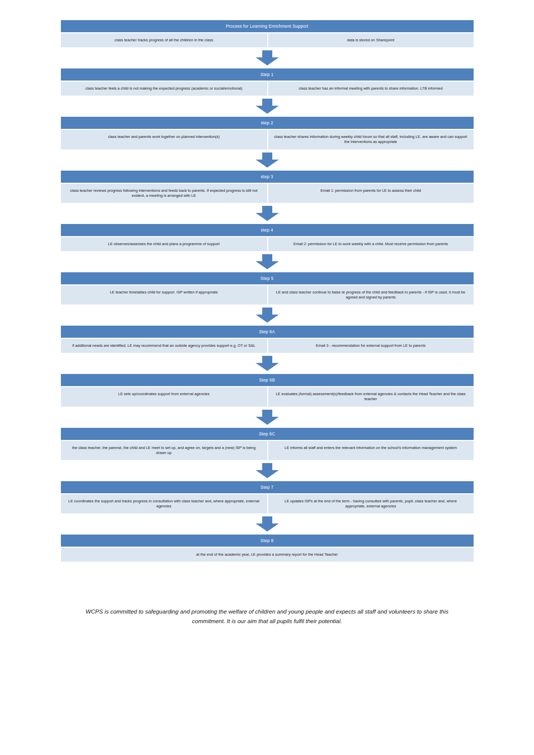Process for Learning Enrichment Support
class teacher tracks progress of all the children in the class
data is stored on Sharepoint
Step 1
class teacher feels a child is not making the expected progress (academic or social/emotional)
class teacher has an informal meeting with parents to share information. LTB informed
step 2
class teacher and parents work together on planned intervention(s)
class teacher shares information during weekly child forum so that all staff, including LE, are aware and can support the interventions as appropriate
step 3
class teacher reviews progress following interventions and feeds back to parents. If expected progress is still not evident, a meeting is arranged with LE
Email 1: permission from parents for LE to assess their child
step 4
LE observes/assesses the child and plans a programme of support
Email 2: permission for LE to work weekly with a child. Must receive permission from parents
Step 5
LE teacher timetables child for support. ISP written if appropriate
LE and class teacher continue to liaise re progress of the child and feedback to parents - if ISP is used, it must be agreed and signed by parents
Step 6A
if additional needs are identified, LE may recommend that an outside agency provides support e.g. OT or S&L
Email 3 - recommendation for external support from LE to parents
Step 6B
LE sets up/coordinates support from external agencies
LE evaluates (formal) assessment(s)/feedback from external agencies & contacts the Head Teacher and the class teacher
Step 6C
the class teacher, the parenst, the child and LE meet to set up, and agree on, targets and a (new) ISP is being drawn up
LE informs all staff and enters the relevant information on the school's information management system
Step 7
LE coordinates the support and tracks progress in consultation with class teacher and, where appropriate, external agencies
LE updates ISPs at the end of the term - having consulted with parents, pupil, class teacher and, where appropriate, external agencies
Step 8
at the end of the academic year, LE provides a summary report for the Head Teacher
WCPS is committed to safeguarding and promoting the welfare of children and young people and expects all staff and volunteers to share this commitment. It is our aim that all pupils fulfil their potential.